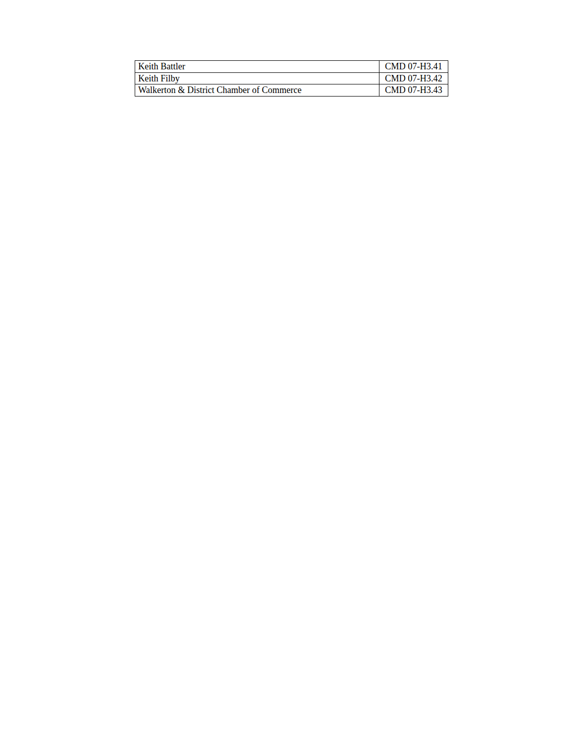| Keith Battler | CMD 07-H3.41 |
| Keith Filby | CMD 07-H3.42 |
| Walkerton & District Chamber of Commerce | CMD 07-H3.43 |